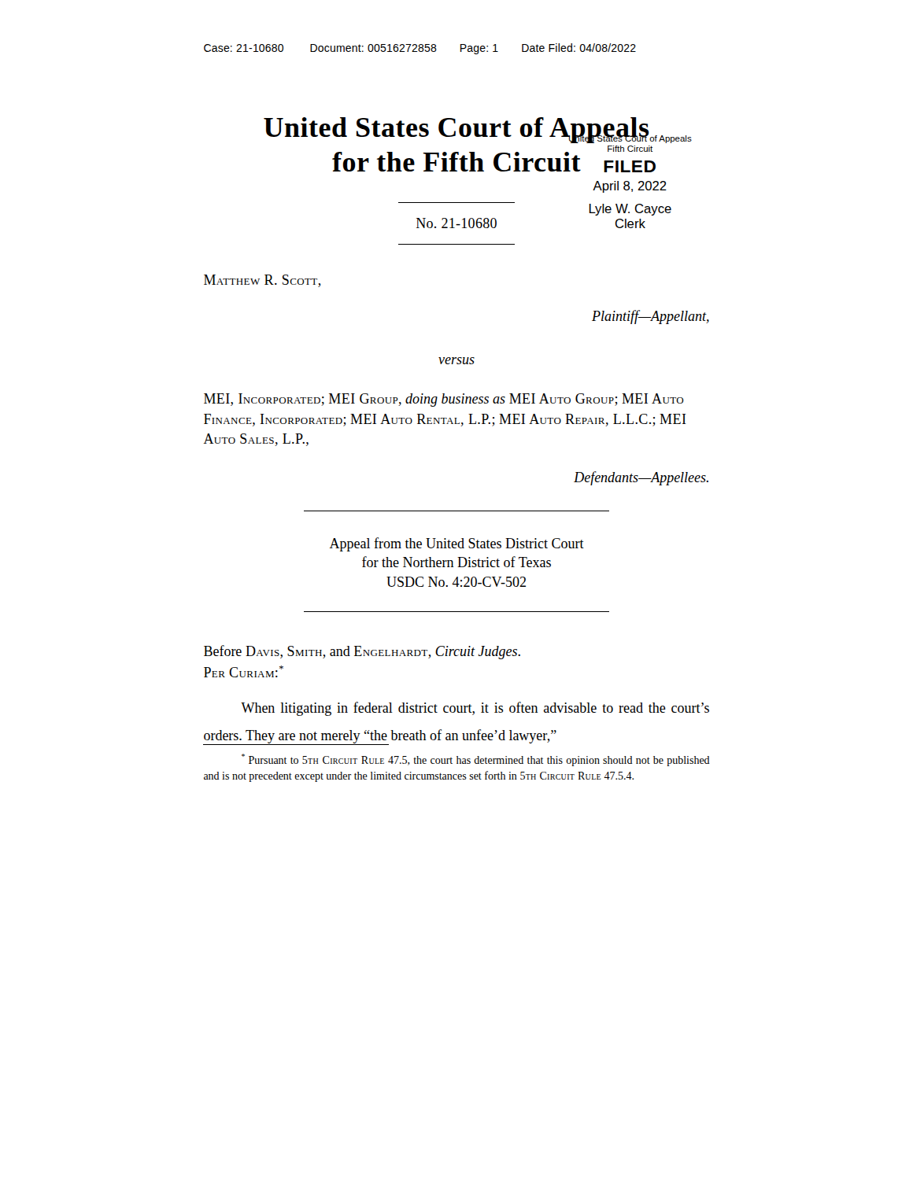Case: 21-10680 Document: 00516272858 Page: 1 Date Filed: 04/08/2022
United States Court of Appeals for the Fifth Circuit
United States Court of Appeals
Fifth Circuit
FILED
April 8, 2022
Lyle W. Cayce
Clerk
No. 21-10680
Matthew R. Scott,
Plaintiff—Appellant,
versus
MEI, Incorporated; MEI Group, doing business as MEI Auto Group; MEI Auto Finance, Incorporated; MEI Auto Rental, L.P.; MEI Auto Repair, L.L.C.; MEI Auto Sales, L.P.,
Defendants—Appellees.
Appeal from the United States District Court
for the Northern District of Texas
USDC No. 4:20-CV-502
Before Davis, Smith, and Engelhardt, Circuit Judges.
Per Curiam:*
When litigating in federal district court, it is often advisable to read the court’s orders. They are not merely “the breath of an unfee’d lawyer,”
* Pursuant to 5th Circuit Rule 47.5, the court has determined that this opinion should not be published and is not precedent except under the limited circumstances set forth in 5th Circuit Rule 47.5.4.